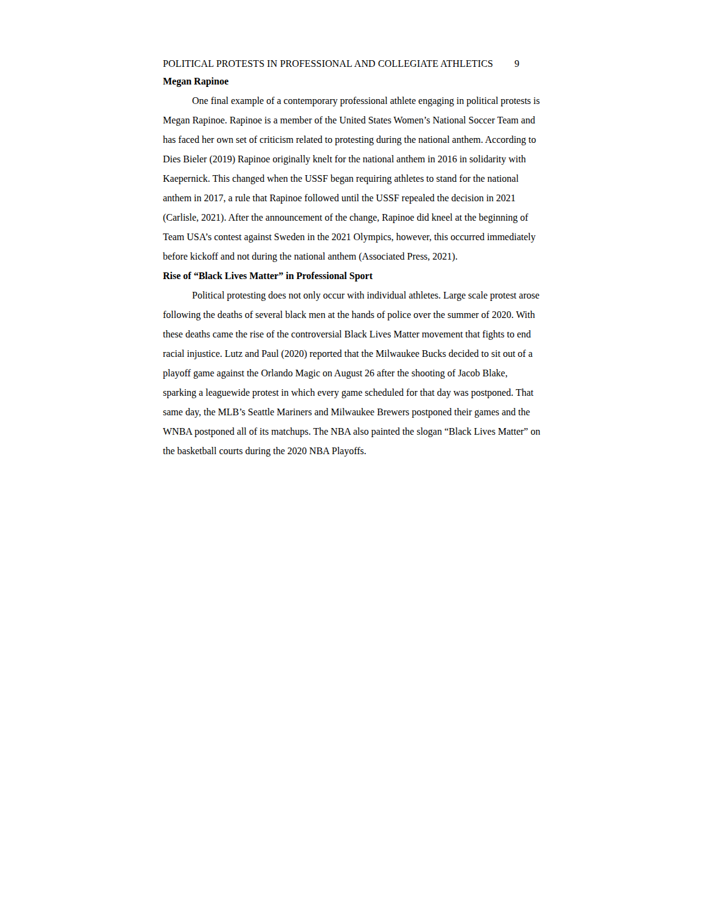Political Protests in Professional and Collegiate Athletics 9
Megan Rapinoe
One final example of a contemporary professional athlete engaging in political protests is Megan Rapinoe. Rapinoe is a member of the United States Women’s National Soccer Team and has faced her own set of criticism related to protesting during the national anthem. According to Dies Bieler (2019) Rapinoe originally knelt for the national anthem in 2016 in solidarity with Kaepernick. This changed when the USSF began requiring athletes to stand for the national anthem in 2017, a rule that Rapinoe followed until the USSF repealed the decision in 2021 (Carlisle, 2021). After the announcement of the change, Rapinoe did kneel at the beginning of Team USA’s contest against Sweden in the 2021 Olympics, however, this occurred immediately before kickoff and not during the national anthem (Associated Press, 2021).
Rise of “Black Lives Matter” in Professional Sport
Political protesting does not only occur with individual athletes. Large scale protest arose following the deaths of several black men at the hands of police over the summer of 2020. With these deaths came the rise of the controversial Black Lives Matter movement that fights to end racial injustice. Lutz and Paul (2020) reported that the Milwaukee Bucks decided to sit out of a playoff game against the Orlando Magic on August 26 after the shooting of Jacob Blake, sparking a leaguewide protest in which every game scheduled for that day was postponed. That same day, the MLB’s Seattle Mariners and Milwaukee Brewers postponed their games and the WNBA postponed all of its matchups. The NBA also painted the slogan “Black Lives Matter” on the basketball courts during the 2020 NBA Playoffs.